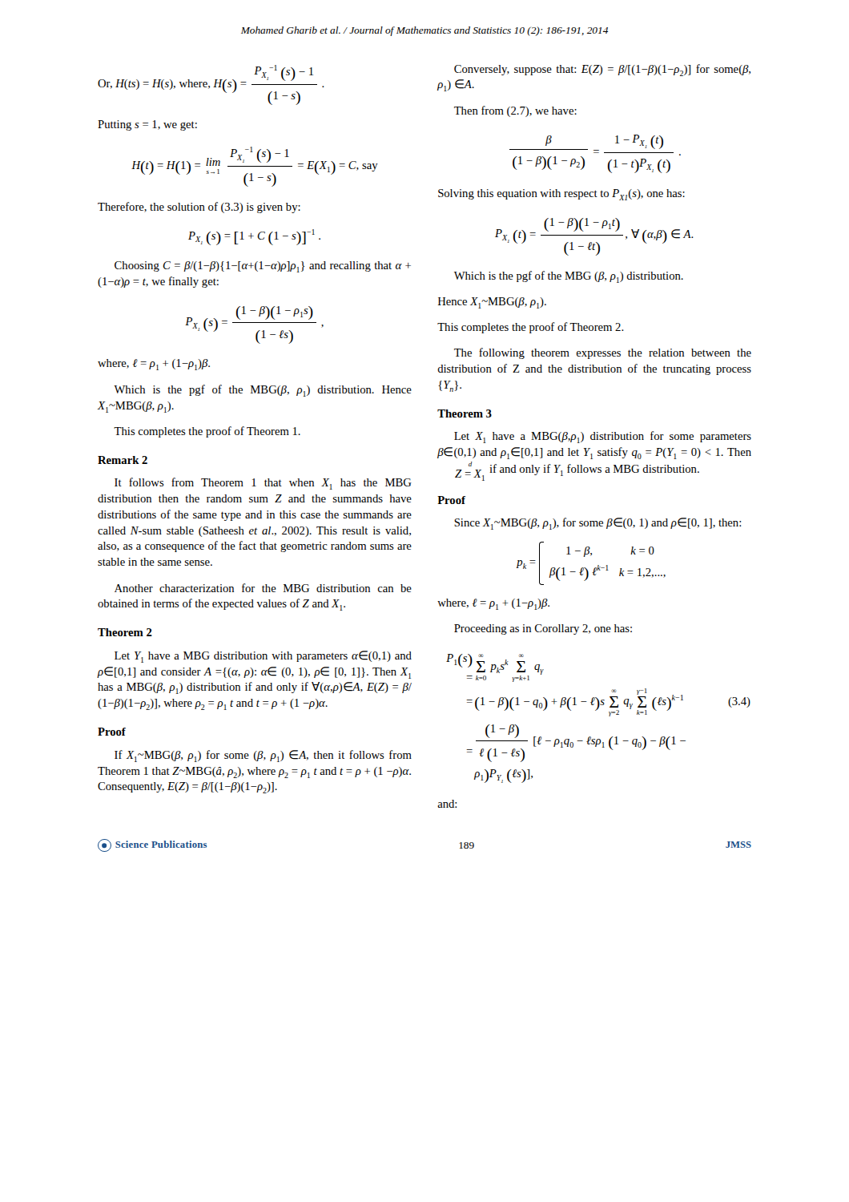Mohamed Gharib et al. / Journal of Mathematics and Statistics 10 (2): 186-191, 2014
Or, H(ts) = H(s), where, H(s) = PX1−1 (s) − 1(1 − s) .
Putting s = 1, we get:
H(t) = H(1) = lim s→1 PX1−1 (s) − 1(1 − s) = E(X1) = C, say
Therefore, the solution of (3.3) is given by:
PX1 (s) = [1 + C (1 − s)]−1 .
Choosing C = β/(1−β){1−[α+(1−α)ρ]ρ1} and recalling that α + (1−α)ρ = t, we finally get:
PX1 (s) = (1 − β)(1 − ρ1s)(1 − ℓs) ,
where, ℓ = ρ1 + (1−ρ1)β.
Which is the pgf of the MBG(β, ρ1) distribution. Hence X1~MBG(β, ρ1).
This completes the proof of Theorem 1.
Remark 2
It follows from Theorem 1 that when X1 has the MBG distribution then the random sum Z and the summands have distributions of the same type and in this case the summands are called N-sum stable (Satheesh et al., 2002). This result is valid, also, as a consequence of the fact that geometric random sums are stable in the same sense.
Another characterization for the MBG distribution can be obtained in terms of the expected values of Z and X1.
Theorem 2
Let Y1 have a MBG distribution with parameters α∈(0,1) and ρ∈[0,1] and consider A ={(α, ρ): α∈ (0, 1), ρ∈ [0, 1]}. Then X1 has a MBG(β, ρ1) distribution if and only if ∀(α,ρ)∈A, E(Z) = β/ (1−β)(1−ρ2)], where ρ2 = ρ1 t and t = ρ + (1 −ρ)α.
Proof
If X1~MBG(β, ρ1) for some (β, ρ1) ∈A, then it follows from Theorem 1 that Z~MBG(â, ρ2), where ρ2 = ρ1 t and t = ρ + (1 −ρ)α. Consequently, E(Z) = β/[(1−β)(1−ρ2)].
Conversely, suppose that: E(Z) = β/[(1−β)(1−ρ2)] for some(β, ρ1) ∈A.
Then from (2.7), we have:
β(1 − β)(1 − ρ2) = 1 − PX1 (t)(1 − t) PX1 (t) .
Solving this equation with respect to PX1(s), one has:
PX1 (t) = (1 − β)(1 − ρ1t)(1 − ℓt), ∀ (α,β) ∈ A.
Which is the pgf of the MBG (β, ρ1) distribution.
Hence X1~MBG(β, ρ1).
This completes the proof of Theorem 2.
The following theorem expresses the relation between the distribution of Z and the distribution of the truncating process {Yn}.
Theorem 3
Let X1 have a MBG(β,ρ1) distribution for some parameters β∈(0,1) and ρ1∈[0,1] and let Y1 satisfy q0 = P(Y1 = 0) < 1. Then dZ = X1 if and only if Y1 follows a MBG distribution.
Proof
Since X1~MBG(β, ρ1), for some β∈(0, 1) and ρ∈[0, 1], then:
pk =
| 1 − β , | k = 0 |
| β ( 1 − ℓ ) ℓ k −1 | k = 1,2,..., |
where, ℓ = ρ1 + (1−ρ1)β.
Proceeding as in Corollary 2, one has:
| P 1 ( s ) = | ∞ Σ k =0 p k s k ∞ Σ γ = k +1 q γ | |
| = | ( 1 − β ) ( 1 − q 0 ) + β ( 1 − ℓ ) s ∞ Σ γ =2 q γ γ −1 Σ k =1 ( ℓs ) k −1 | (3.4) |
| = | ( 1 − β ) ℓ ( 1 − ℓs ) [ ℓ − ρ 1 q 0 − ℓsρ 1 ( 1 − q 0 ) − β ( 1 − ρ 1 ) P Y 1 ( ℓs ) ], | |
and:
Science Publications
189
JMSS